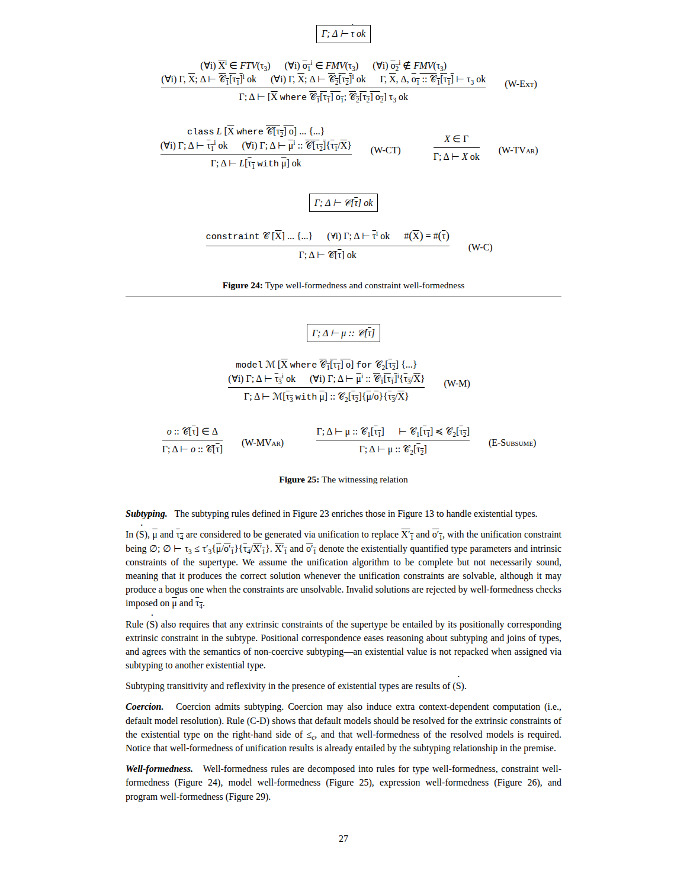Γ; Δ ⊢ τ ok
(∀i) Xi ∈ FTV(τ3) (∀i) o1i ∈ FMV(τ3) (∀i) o2i ∉ FMV(τ3) (∀i) Γ, X; Δ ⊢ 𝒞1[τ1]i ok (∀i) Γ, X; Δ ⊢ 𝒞2[τ2]i ok Γ, X, Δ, o1 :: 𝒞1[τ1] ⊢ τ3 ok Γ; Δ ⊢ [X where 𝒞1[τ1] o1; 𝒞2[τ2] o2] τ3 ok (W-Ext)
class L [X where 𝒞[τ2] o] ... {...} (∀i) Γ; Δ ⊢ τ1i ok (∀i) Γ; Δ ⊢ μi :: 𝒞[τ2]{τ1/X} Γ; Δ ⊢ L[τ1 with μ] ok (W-CT) X ∈ Γ Γ; Δ ⊢ X ok (W-TVar)
Γ; Δ ⊢ 𝒞[τ] ok
constraint 𝒞 [X] ... {...} (∀i) Γ; Δ ⊢ τi ok #(X) = #(τ) Γ; Δ ⊢ 𝒞[τ] ok (W-C)
Figure 24: Type well-formedness and constraint well-formedness
Γ; Δ ⊢ μ :: 𝒞[τ]
model ℳ [X where 𝒞1[τ1] o] for 𝒞2[τ2] {...} (∀i) Γ; Δ ⊢ τ3i ok (∀i) Γ; Δ ⊢ μi :: 𝒞1[τ1]i{τ3/X} Γ; Δ ⊢ ℳ[τ3 with μ] :: 𝒞2[τ2]{μ/o}{τ3/X} (W-M)
o :: 𝒞[τ] ∈ Δ Γ; Δ ⊢ o :: 𝒞[τ] (W-MVar) Γ; Δ ⊢ μ :: 𝒞1[τ1] ⊢ 𝒞1[τ1] ≼ 𝒞2[τ2] Γ; Δ ⊢ μ :: 𝒞2[τ2] (E-Subsume)
Figure 25: The witnessing relation
Subtyping. The subtyping rules defined in Figure 23 enriches those in Figure 13 to handle existential types.
In (S), μ and τ4 are considered to be generated via unification to replace X′1 and o′1, with the unification constraint being ∅; ∅ ⊢ τ3 ≤ τ′3{μ/o′1}{τ4/X′1}. X′1 and o′1 denote the existentially quantified type parameters and intrinsic constraints of the supertype. We assume the unification algorithm to be complete but not necessarily sound, meaning that it produces the correct solution whenever the unification constraints are solvable, although it may produce a bogus one when the constraints are unsolvable. Invalid solutions are rejected by well-formedness checks imposed on μ and τ4.
Rule (S) also requires that any extrinsic constraints of the supertype be entailed by its positionally corresponding extrinsic constraint in the subtype. Positional correspondence eases reasoning about subtyping and joins of types, and agrees with the semantics of non-coercive subtyping—an existential value is not repacked when assigned via subtyping to another existential type.
Subtyping transitivity and reflexivity in the presence of existential types are results of (S).
Coercion. Coercion admits subtyping. Coercion may also induce extra context-dependent computation (i.e., default model resolution). Rule (C-D) shows that default models should be resolved for the extrinsic constraints of the existential type on the right-hand side of ≤c, and that well-formedness of the resolved models is required. Notice that well-formedness of unification results is already entailed by the subtyping relationship in the premise.
Well-formedness. Well-formedness rules are decomposed into rules for type well-formedness, constraint well-formedness (Figure 24), model well-formedness (Figure 25), expression well-formedness (Figure 26), and program well-formedness (Figure 29).
27